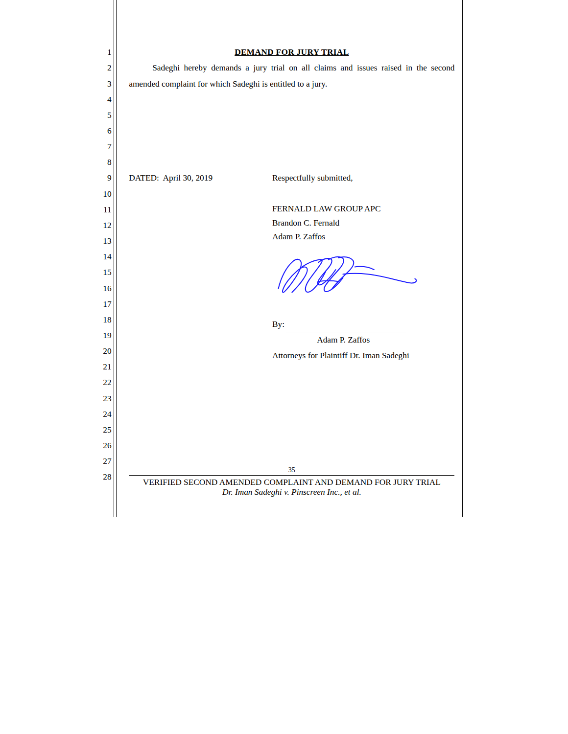1
2
3
4
5
6
7
8
9
10
11
12
13
14
15
16
17
18
19
20
21
22
23
24
25
26
27
28
DEMAND FOR JURY TRIAL
Sadeghi hereby demands a jury trial on all claims and issues raised in the second amended complaint for which Sadeghi is entitled to a jury.
DATED: April 30, 2019
Respectfully submitted,
FERNALD LAW GROUP APC
Brandon C. Fernald
Adam P. Zaffos
By:
Adam P. Zaffos
Attorneys for Plaintiff Dr. Iman Sadeghi
35
VERIFIED SECOND AMENDED COMPLAINT AND DEMAND FOR JURY TRIAL
Dr. Iman Sadeghi v. Pinscreen Inc., et al.